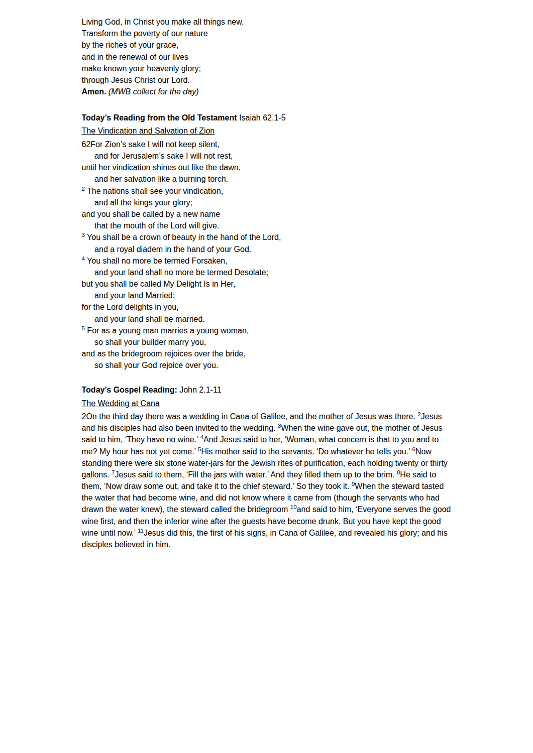Living God, in Christ you make all things new.
Transform the poverty of our nature
by the riches of your grace,
and in the renewal of our lives
make known your heavenly glory;
through Jesus Christ our Lord.
Amen. (MWB collect for the day)
Today’s Reading from the Old Testament Isaiah 62.1-5
The Vindication and Salvation of Zion
62For Zion’s sake I will not keep silent,
and for Jerusalem’s sake I will not rest,
until her vindication shines out like the dawn,
and her salvation like a burning torch.
2 The nations shall see your vindication,
and all the kings your glory;
and you shall be called by a new name
that the mouth of the Lord will give.
3 You shall be a crown of beauty in the hand of the Lord,
and a royal diadem in the hand of your God.
4 You shall no more be termed Forsaken,
and your land shall no more be termed Desolate;
but you shall be called My Delight Is in Her,
and your land Married;
for the Lord delights in you,
and your land shall be married.
5 For as a young man marries a young woman,
so shall your builder marry you,
and as the bridegroom rejoices over the bride,
so shall your God rejoice over you.
Today’s Gospel Reading: John 2.1-11
The Wedding at Cana
2On the third day there was a wedding in Cana of Galilee, and the mother of Jesus was there. 2Jesus and his disciples had also been invited to the wedding. 3When the wine gave out, the mother of Jesus said to him, ‘They have no wine.’ 4And Jesus said to her, ‘Woman, what concern is that to you and to me? My hour has not yet come.’ 5His mother said to the servants, ‘Do whatever he tells you.’ 6Now standing there were six stone water-jars for the Jewish rites of purification, each holding twenty or thirty gallons. 7Jesus said to them, ‘Fill the jars with water.’ And they filled them up to the brim. 8He said to them, ‘Now draw some out, and take it to the chief steward.’ So they took it. 9When the steward tasted the water that had become wine, and did not know where it came from (though the servants who had drawn the water knew), the steward called the bridegroom 10and said to him, ‘Everyone serves the good wine first, and then the inferior wine after the guests have become drunk. But you have kept the good wine until now.’ 11Jesus did this, the first of his signs, in Cana of Galilee, and revealed his glory; and his disciples believed in him.